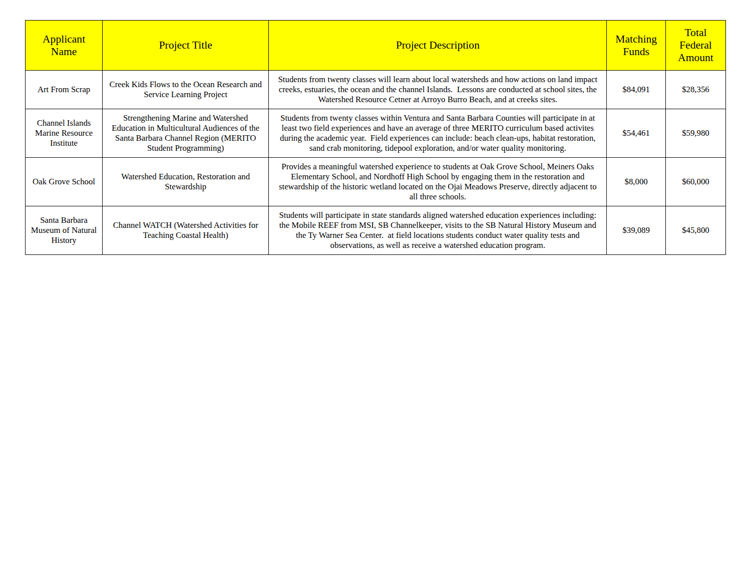| Applicant Name | Project Title | Project Description | Matching Funds | Total Federal Amount |
| --- | --- | --- | --- | --- |
| Art From Scrap | Creek Kids Flows to the Ocean Research and Service Learning Project | Students from twenty classes will learn about local watersheds and how actions on land impact creeks, estuaries, the ocean and the channel Islands. Lessons are conducted at school sites, the Watershed Resource Cetner at Arroyo Burro Beach, and at creeks sites. | $84,091 | $28,356 |
| Channel Islands Marine Resource Institute | Strengthening Marine and Watershed Education in Multicultural Audiences of the Santa Barbara Channel Region (MERITO Student Programming) | Students from twenty classes within Ventura and Santa Barbara Counties will participate in at least two field experiences and have an average of three MERITO curriculum based activites during the academic year. Field experiences can include: beach clean-ups, habitat restoration, sand crab monitoring, tidepool exploration, and/or water quality monitoring. | $54,461 | $59,980 |
| Oak Grove School | Watershed Education, Restoration and Stewardship | Provides a meaningful watershed experience to students at Oak Grove School, Meiners Oaks Elementary School, and Nordhoff High School by engaging them in the restoration and stewardship of the historic wetland located on the Ojai Meadows Preserve, directly adjacent to all three schools. | $8,000 | $60,000 |
| Santa Barbara Museum of Natural History | Channel WATCH (Watershed Activities for Teaching Coastal Health) | Students will participate in state standards aligned watershed education experiences including: the Mobile REEF from MSI, SB Channelkeeper, visits to the SB Natural History Museum and the Ty Warner Sea Center. at field locations students conduct water quality tests and observations, as well as receive a watershed education program. | $39,089 | $45,800 |